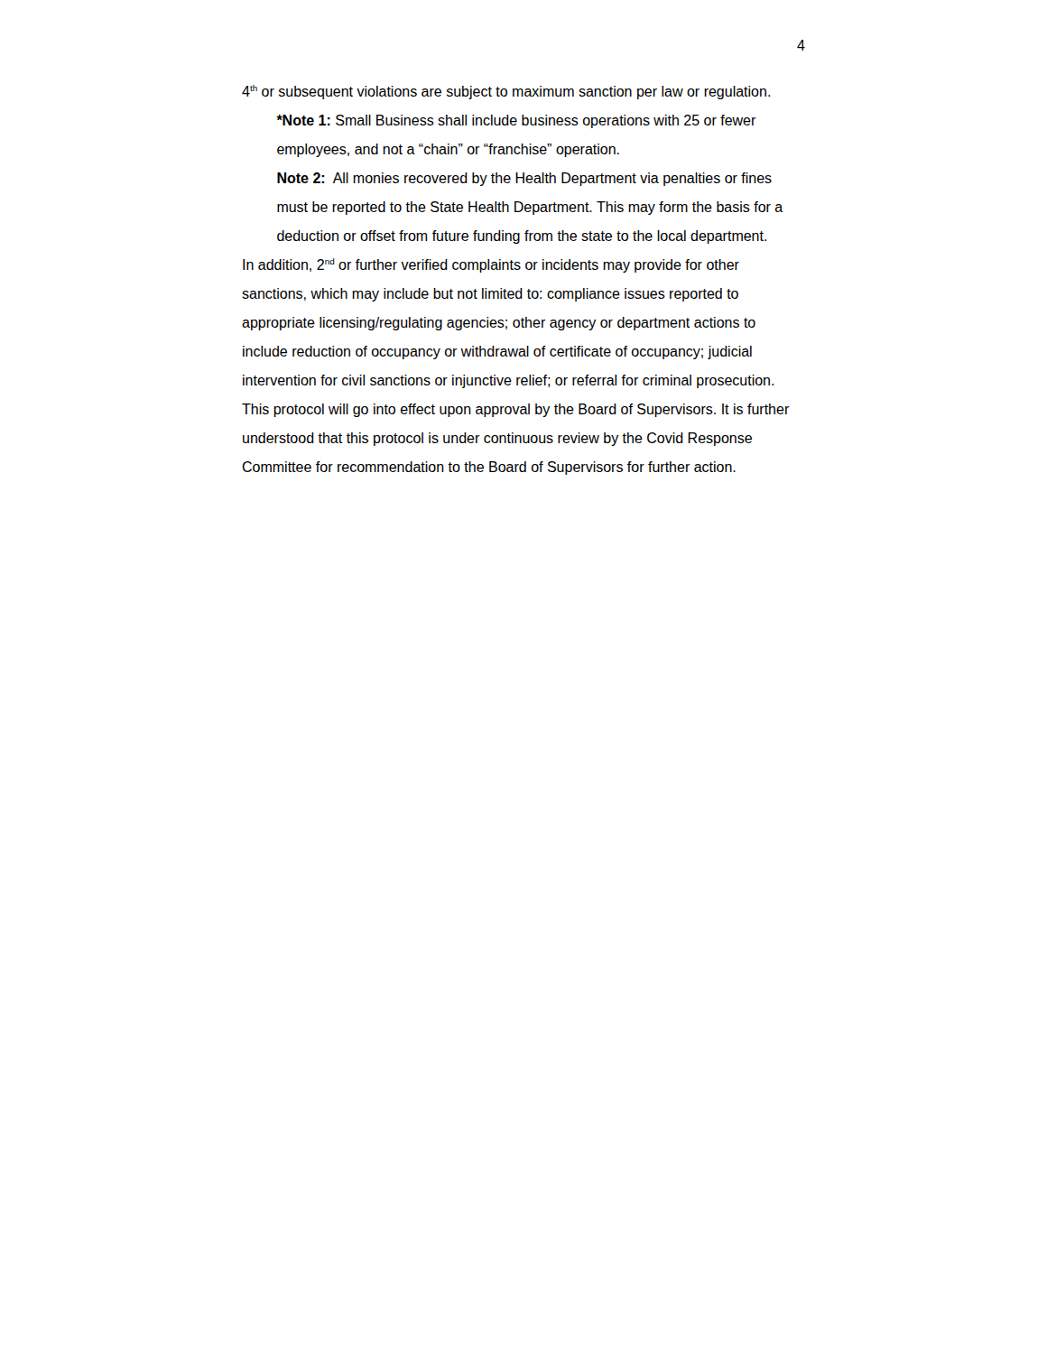4
4th or subsequent violations are subject to maximum sanction per law or regulation.
*Note 1: Small Business shall include business operations with 25 or fewer employees, and not a “chain” or “franchise” operation.
Note 2: All monies recovered by the Health Department via penalties or fines must be reported to the State Health Department. This may form the basis for a deduction or offset from future funding from the state to the local department.
In addition, 2nd or further verified complaints or incidents may provide for other sanctions, which may include but not limited to: compliance issues reported to appropriate licensing/regulating agencies; other agency or department actions to include reduction of occupancy or withdrawal of certificate of occupancy; judicial intervention for civil sanctions or injunctive relief; or referral for criminal prosecution.
This protocol will go into effect upon approval by the Board of Supervisors. It is further understood that this protocol is under continuous review by the Covid Response Committee for recommendation to the Board of Supervisors for further action.